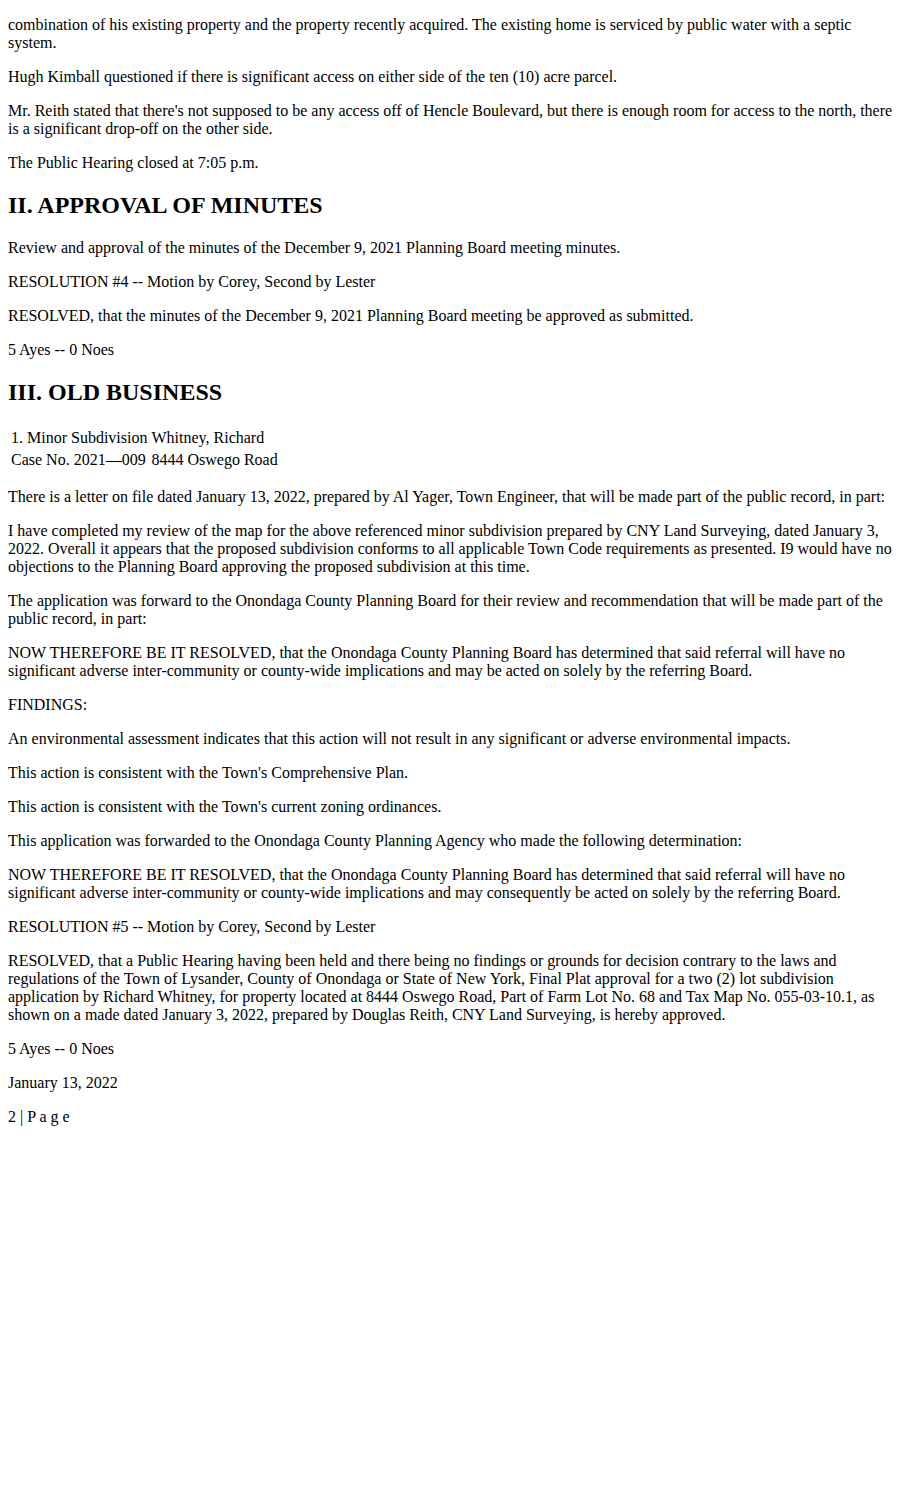combination of his existing property and the property recently acquired. The existing home is serviced by public water with a septic system.
Hugh Kimball questioned if there is significant access on either side of the ten (10) acre parcel.
Mr. Reith stated that there's not supposed to be any access off of Hencle Boulevard, but there is enough room for access to the north, there is a significant drop-off on the other side.
The Public Hearing closed at 7:05 p.m.
II. APPROVAL OF MINUTES
Review and approval of the minutes of the December 9, 2021 Planning Board meeting minutes.
RESOLUTION #4 -- Motion by Corey, Second by Lester
RESOLVED, that the minutes of the December 9, 2021 Planning Board meeting be approved as submitted.
5 Ayes -- 0 Noes
III. OLD BUSINESS
| 1. Minor Subdivision | Whitney, Richard |
| Case No. 2021—009 | 8444 Oswego Road |
There is a letter on file dated January 13, 2022, prepared by Al Yager, Town Engineer, that will be made part of the public record, in part:
I have completed my review of the map for the above referenced minor subdivision prepared by CNY Land Surveying, dated January 3, 2022. Overall it appears that the proposed subdivision conforms to all applicable Town Code requirements as presented. I9 would have no objections to the Planning Board approving the proposed subdivision at this time.
The application was forward to the Onondaga County Planning Board for their review and recommendation that will be made part of the public record, in part:
NOW THEREFORE BE IT RESOLVED, that the Onondaga County Planning Board has determined that said referral will have no significant adverse inter-community or county-wide implications and may be acted on solely by the referring Board.
FINDINGS:
An environmental assessment indicates that this action will not result in any significant or adverse environmental impacts.
This action is consistent with the Town's Comprehensive Plan.
This action is consistent with the Town's current zoning ordinances.
This application was forwarded to the Onondaga County Planning Agency who made the following determination:
NOW THEREFORE BE IT RESOLVED, that the Onondaga County Planning Board has determined that said referral will have no significant adverse inter-community or county-wide implications and may consequently be acted on solely by the referring Board.
RESOLUTION #5 -- Motion by Corey, Second by Lester
RESOLVED, that a Public Hearing having been held and there being no findings or grounds for decision contrary to the laws and regulations of the Town of Lysander, County of Onondaga or State of New York, Final Plat approval for a two (2) lot subdivision application by Richard Whitney, for property located at 8444 Oswego Road, Part of Farm Lot No. 68 and Tax Map No. 055-03-10.1, as shown on a made dated January 3, 2022, prepared by Douglas Reith, CNY Land Surveying, is hereby approved.
5 Ayes -- 0 Noes
January 13, 2022
2 | P a g e